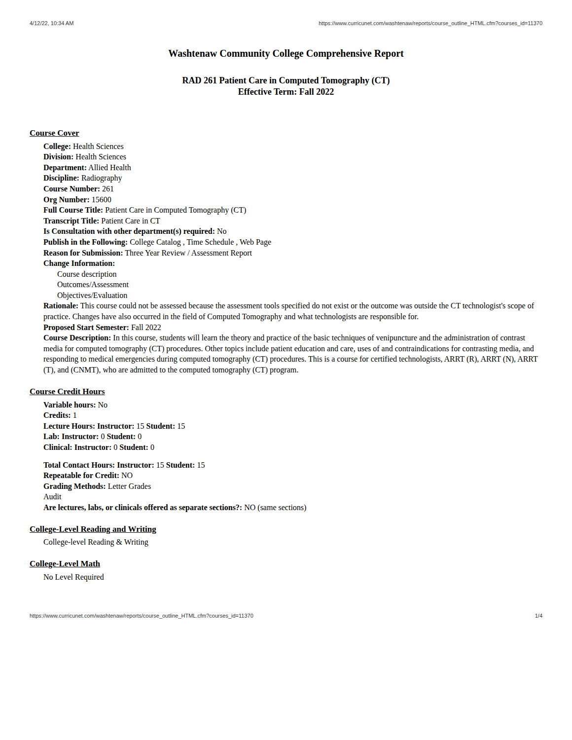4/12/22, 10:34 AM https://www.curricunet.com/washtenaw/reports/course_outline_HTML.cfm?courses_id=11370
Washtenaw Community College Comprehensive Report
RAD 261 Patient Care in Computed Tomography (CT)
Effective Term: Fall 2022
Course Cover
College: Health Sciences
Division: Health Sciences
Department: Allied Health
Discipline: Radiography
Course Number: 261
Org Number: 15600
Full Course Title: Patient Care in Computed Tomography (CT)
Transcript Title: Patient Care in CT
Is Consultation with other department(s) required: No
Publish in the Following: College Catalog , Time Schedule , Web Page
Reason for Submission: Three Year Review / Assessment Report
Change Information:
Course description
Outcomes/Assessment
Objectives/Evaluation
Rationale: This course could not be assessed because the assessment tools specified do not exist or the outcome was outside the CT technologist's scope of practice. Changes have also occurred in the field of Computed Tomography and what technologists are responsible for.
Proposed Start Semester: Fall 2022
Course Description: In this course, students will learn the theory and practice of the basic techniques of venipuncture and the administration of contrast media for computed tomography (CT) procedures. Other topics include patient education and care, uses of and contraindications for contrasting media, and responding to medical emergencies during computed tomography (CT) procedures. This is a course for certified technologists, ARRT (R), ARRT (N), ARRT (T), and (CNMT), who are admitted to the computed tomography (CT) program.
Course Credit Hours
Variable hours: No
Credits: 1
Lecture Hours: Instructor: 15 Student: 15
Lab: Instructor: 0 Student: 0
Clinical: Instructor: 0 Student: 0
Total Contact Hours: Instructor: 15 Student: 15
Repeatable for Credit: NO
Grading Methods: Letter Grades
Audit
Are lectures, labs, or clinicals offered as separate sections?: NO (same sections)
College-Level Reading and Writing
College-level Reading & Writing
College-Level Math
No Level Required
https://www.curricunet.com/washtenaw/reports/course_outline_HTML.cfm?courses_id=11370 1/4